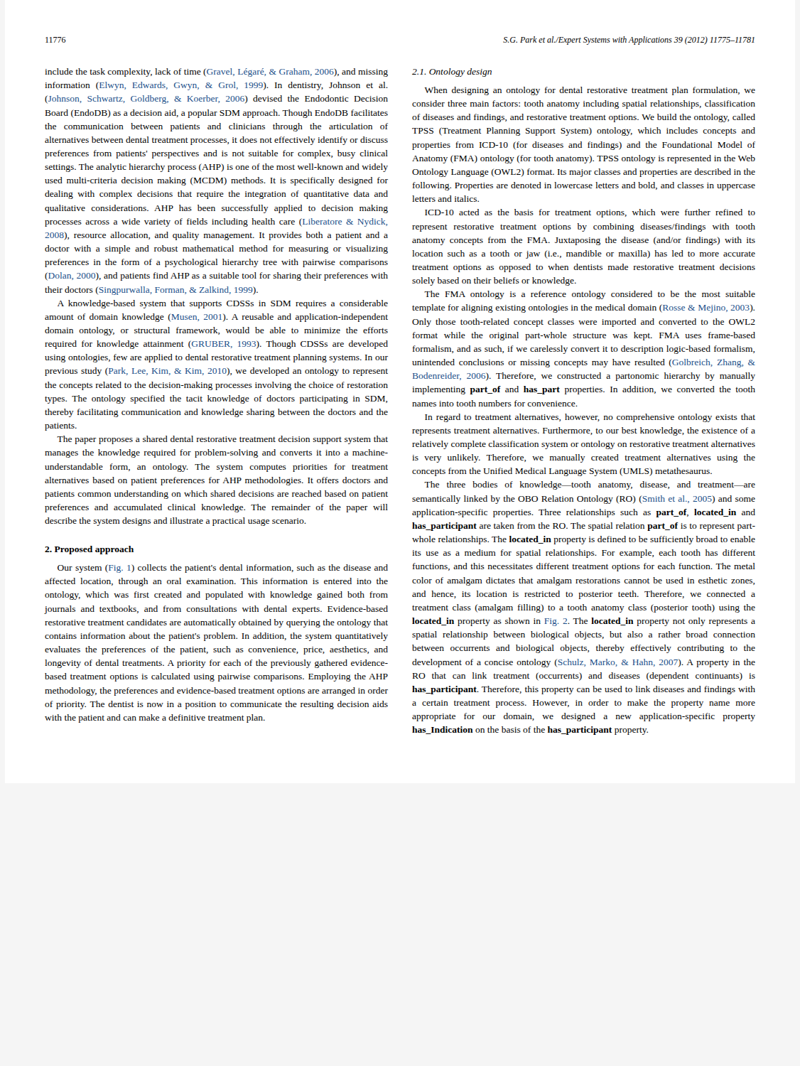11776 S.G. Park et al./Expert Systems with Applications 39 (2012) 11775–11781
include the task complexity, lack of time (Gravel, Légaré, & Graham, 2006), and missing information (Elwyn, Edwards, Gwyn, & Grol, 1999). In dentistry, Johnson et al. (Johnson, Schwartz, Goldberg, & Koerber, 2006) devised the Endodontic Decision Board (EndoDB) as a decision aid, a popular SDM approach. Though EndoDB facilitates the communication between patients and clinicians through the articulation of alternatives between dental treatment processes, it does not effectively identify or discuss preferences from patients' perspectives and is not suitable for complex, busy clinical settings. The analytic hierarchy process (AHP) is one of the most well-known and widely used multi-criteria decision making (MCDM) methods. It is specifically designed for dealing with complex decisions that require the integration of quantitative data and qualitative considerations. AHP has been successfully applied to decision making processes across a wide variety of fields including health care (Liberatore & Nydick, 2008), resource allocation, and quality management. It provides both a patient and a doctor with a simple and robust mathematical method for measuring or visualizing preferences in the form of a psychological hierarchy tree with pairwise comparisons (Dolan, 2000), and patients find AHP as a suitable tool for sharing their preferences with their doctors (Singpurwalla, Forman, & Zalkind, 1999).
A knowledge-based system that supports CDSSs in SDM requires a considerable amount of domain knowledge (Musen, 2001). A reusable and application-independent domain ontology, or structural framework, would be able to minimize the efforts required for knowledge attainment (GRUBER, 1993). Though CDSSs are developed using ontologies, few are applied to dental restorative treatment planning systems. In our previous study (Park, Lee, Kim, & Kim, 2010), we developed an ontology to represent the concepts related to the decision-making processes involving the choice of restoration types. The ontology specified the tacit knowledge of doctors participating in SDM, thereby facilitating communication and knowledge sharing between the doctors and the patients.
The paper proposes a shared dental restorative treatment decision support system that manages the knowledge required for problem-solving and converts it into a machine-understandable form, an ontology. The system computes priorities for treatment alternatives based on patient preferences for AHP methodologies. It offers doctors and patients common understanding on which shared decisions are reached based on patient preferences and accumulated clinical knowledge. The remainder of the paper will describe the system designs and illustrate a practical usage scenario.
2. Proposed approach
Our system (Fig. 1) collects the patient's dental information, such as the disease and affected location, through an oral examination. This information is entered into the ontology, which was first created and populated with knowledge gained both from journals and textbooks, and from consultations with dental experts. Evidence-based restorative treatment candidates are automatically obtained by querying the ontology that contains information about the patient's problem. In addition, the system quantitatively evaluates the preferences of the patient, such as convenience, price, aesthetics, and longevity of dental treatments. A priority for each of the previously gathered evidence-based treatment options is calculated using pairwise comparisons. Employing the AHP methodology, the preferences and evidence-based treatment options are arranged in order of priority. The dentist is now in a position to communicate the resulting decision aids with the patient and can make a definitive treatment plan.
2.1. Ontology design
When designing an ontology for dental restorative treatment plan formulation, we consider three main factors: tooth anatomy including spatial relationships, classification of diseases and findings, and restorative treatment options. We build the ontology, called TPSS (Treatment Planning Support System) ontology, which includes concepts and properties from ICD-10 (for diseases and findings) and the Foundational Model of Anatomy (FMA) ontology (for tooth anatomy). TPSS ontology is represented in the Web Ontology Language (OWL2) format. Its major classes and properties are described in the following. Properties are denoted in lowercase letters and bold, and classes in uppercase letters and italics.
ICD-10 acted as the basis for treatment options, which were further refined to represent restorative treatment options by combining diseases/findings with tooth anatomy concepts from the FMA. Juxtaposing the disease (and/or findings) with its location such as a tooth or jaw (i.e., mandible or maxilla) has led to more accurate treatment options as opposed to when dentists made restorative treatment decisions solely based on their beliefs or knowledge.
The FMA ontology is a reference ontology considered to be the most suitable template for aligning existing ontologies in the medical domain (Rosse & Mejino, 2003). Only those tooth-related concept classes were imported and converted to the OWL2 format while the original part-whole structure was kept. FMA uses frame-based formalism, and as such, if we carelessly convert it to description logic-based formalism, unintended conclusions or missing concepts may have resulted (Golbreich, Zhang, & Bodenreider, 2006). Therefore, we constructed a partonomic hierarchy by manually implementing part_of and has_part properties. In addition, we converted the tooth names into tooth numbers for convenience.
In regard to treatment alternatives, however, no comprehensive ontology exists that represents treatment alternatives. Furthermore, to our best knowledge, the existence of a relatively complete classification system or ontology on restorative treatment alternatives is very unlikely. Therefore, we manually created treatment alternatives using the concepts from the Unified Medical Language System (UMLS) metathesaurus.
The three bodies of knowledge—tooth anatomy, disease, and treatment—are semantically linked by the OBO Relation Ontology (RO) (Smith et al., 2005) and some application-specific properties. Three relationships such as part_of, located_in and has_participant are taken from the RO. The spatial relation part_of is to represent part-whole relationships. The located_in property is defined to be sufficiently broad to enable its use as a medium for spatial relationships. For example, each tooth has different functions, and this necessitates different treatment options for each function. The metal color of amalgam dictates that amalgam restorations cannot be used in esthetic zones, and hence, its location is restricted to posterior teeth. Therefore, we connected a treatment class (amalgam filling) to a tooth anatomy class (posterior tooth) using the located_in property as shown in Fig. 2. The located_in property not only represents a spatial relationship between biological objects, but also a rather broad connection between occurrents and biological objects, thereby effectively contributing to the development of a concise ontology (Schulz, Marko, & Hahn, 2007). A property in the RO that can link treatment (occurrents) and diseases (dependent continuants) is has_participant. Therefore, this property can be used to link diseases and findings with a certain treatment process. However, in order to make the property name more appropriate for our domain, we designed a new application-specific property has_Indication on the basis of the has_participant property.